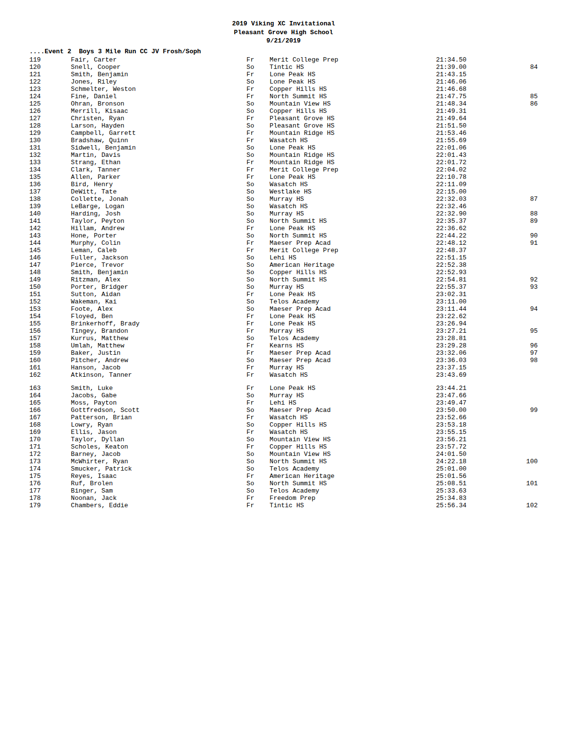2019 Viking XC Invitational
Pleasant Grove High School
9/21/2019
....Event 2 Boys 3 Mile Run CC JV Frosh/Soph
| 119 | Fair, Carter | Fr | Merit College Prep | 21:34.50 | |
| 120 | Snell, Cooper | So | Tintic HS | 21:39.00 | 84 |
| 121 | Smith, Benjamin | Fr | Lone Peak HS | 21:43.15 | |
| 122 | Jones, Riley | So | Lone Peak HS | 21:46.06 | |
| 123 | Schmelter, Weston | Fr | Copper Hills HS | 21:46.68 | |
| 124 | Fine, Daniel | Fr | North Summit HS | 21:47.75 | 85 |
| 125 | Ohran, Bronson | So | Mountain View HS | 21:48.34 | 86 |
| 126 | Merrill, Kisaac | So | Copper Hills HS | 21:49.31 | |
| 127 | Christen, Ryan | Fr | Pleasant Grove HS | 21:49.64 | |
| 128 | Larson, Hayden | So | Pleasant Grove HS | 21:51.50 | |
| 129 | Campbell, Garrett | Fr | Mountain Ridge HS | 21:53.46 | |
| 130 | Bradshaw, Quinn | Fr | Wasatch HS | 21:55.69 | |
| 131 | Sidwell, Benjamin | So | Lone Peak HS | 22:01.06 | |
| 132 | Martin, Davis | So | Mountain Ridge HS | 22:01.43 | |
| 133 | Strang, Ethan | Fr | Mountain Ridge HS | 22:01.72 | |
| 134 | Clark, Tanner | Fr | Merit College Prep | 22:04.02 | |
| 135 | Allen, Parker | Fr | Lone Peak HS | 22:10.78 | |
| 136 | Bird, Henry | So | Wasatch HS | 22:11.09 | |
| 137 | DeWitt, Tate | So | Westlake HS | 22:15.00 | |
| 138 | Collette, Jonah | So | Murray HS | 22:32.03 | 87 |
| 139 | LeBarge, Logan | So | Wasatch HS | 22:32.46 | |
| 140 | Harding, Josh | So | Murray HS | 22:32.90 | 88 |
| 141 | Taylor, Peyton | So | North Summit HS | 22:35.37 | 89 |
| 142 | Hillam, Andrew | Fr | Lone Peak HS | 22:36.62 | |
| 143 | Hone, Porter | So | North Summit HS | 22:44.22 | 90 |
| 144 | Murphy, Colin | Fr | Maeser Prep Acad | 22:48.12 | 91 |
| 145 | Leman, Caleb | Fr | Merit College Prep | 22:48.37 | |
| 146 | Fuller, Jackson | So | Lehi HS | 22:51.15 | |
| 147 | Pierce, Trevor | So | American Heritage | 22:52.38 | |
| 148 | Smith, Benjamin | So | Copper Hills HS | 22:52.93 | |
| 149 | Ritzman, Alex | So | North Summit HS | 22:54.81 | 92 |
| 150 | Porter, Bridger | So | Murray HS | 22:55.37 | 93 |
| 151 | Sutton, Aidan | Fr | Lone Peak HS | 23:02.31 | |
| 152 | Wakeman, Kai | So | Telos Academy | 23:11.00 | |
| 153 | Foote, Alex | So | Maeser Prep Acad | 23:11.44 | 94 |
| 154 | Floyed, Ben | Fr | Lone Peak HS | 23:22.62 | |
| 155 | Brinkerhoff, Brady | Fr | Lone Peak HS | 23:26.94 | |
| 156 | Tingey, Brandon | Fr | Murray HS | 23:27.21 | 95 |
| 157 | Kurrus, Matthew | So | Telos Academy | 23:28.81 | |
| 158 | Umlah, Matthew | Fr | Kearns HS | 23:29.28 | 96 |
| 159 | Baker, Justin | Fr | Maeser Prep Acad | 23:32.06 | 97 |
| 160 | Pitcher, Andrew | So | Maeser Prep Acad | 23:36.03 | 98 |
| 161 | Hanson, Jacob | Fr | Murray HS | 23:37.15 | |
| 162 | Atkinson, Tanner | Fr | Wasatch HS | 23:43.69 | |
| 163 | Smith, Luke | Fr | Lone Peak HS | 23:44.21 | |
| 164 | Jacobs, Gabe | So | Murray HS | 23:47.66 | |
| 165 | Moss, Payton | Fr | Lehi HS | 23:49.47 | |
| 166 | Gottfredson, Scott | So | Maeser Prep Acad | 23:50.00 | 99 |
| 167 | Patterson, Brian | Fr | Wasatch HS | 23:52.66 | |
| 168 | Lowry, Ryan | So | Copper Hills HS | 23:53.18 | |
| 169 | Ellis, Jason | Fr | Wasatch HS | 23:55.15 | |
| 170 | Taylor, Dyllan | So | Mountain View HS | 23:56.21 | |
| 171 | Scholes, Keaton | Fr | Copper Hills HS | 23:57.72 | |
| 172 | Barney, Jacob | So | Mountain View HS | 24:01.50 | |
| 173 | McWhirter, Ryan | So | North Summit HS | 24:22.18 | 100 |
| 174 | Smucker, Patrick | So | Telos Academy | 25:01.00 | |
| 175 | Reyes, Isaac | Fr | American Heritage | 25:01.56 | |
| 176 | Ruf, Brolen | So | North Summit HS | 25:08.51 | 101 |
| 177 | Binger, Sam | So | Telos Academy | 25:33.63 | |
| 178 | Noonan, Jack | Fr | Freedom Prep | 25:34.83 | |
| 179 | Chambers, Eddie | Fr | Tintic HS | 25:56.34 | 102 |